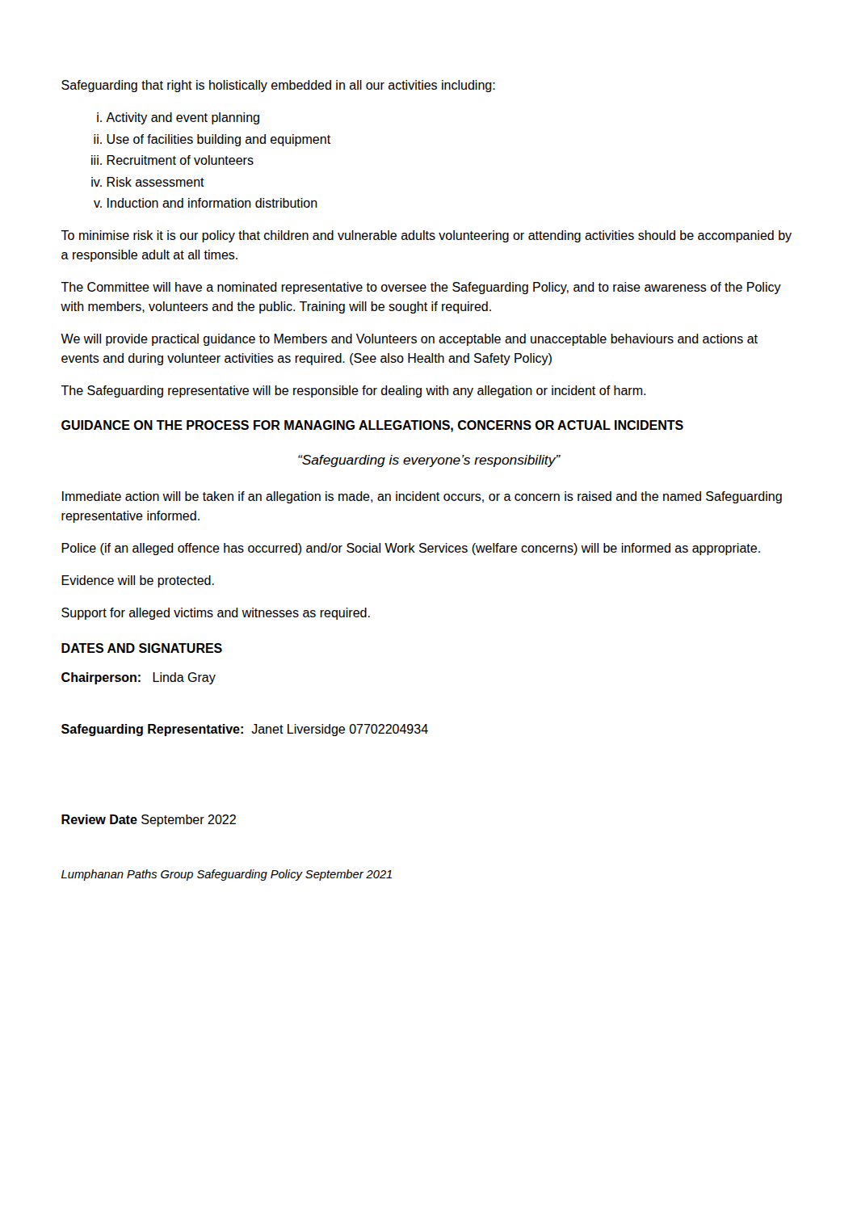Safeguarding that right is holistically embedded in all our activities including:
Activity and event planning
Use of facilities building and equipment
Recruitment of volunteers
Risk assessment
Induction and information distribution
To minimise risk it is our policy that children and vulnerable adults volunteering or attending activities should be accompanied by a responsible adult at all times.
The Committee will have a nominated representative to oversee the Safeguarding Policy, and to raise awareness of the Policy with members, volunteers and the public. Training will be sought if required.
We will provide practical guidance to Members and Volunteers on acceptable and unacceptable behaviours and actions at events and during volunteer activities as required. (See also Health and Safety Policy)
The Safeguarding representative will be responsible for dealing with any allegation or incident of harm.
GUIDANCE ON THE PROCESS FOR MANAGING ALLEGATIONS, CONCERNS OR ACTUAL INCIDENTS
“Safeguarding is everyone’s responsibility”
Immediate action will be taken if an allegation is made, an incident occurs, or a concern is raised and the named Safeguarding representative informed.
Police (if an alleged offence has occurred) and/or Social Work Services (welfare concerns) will be informed as appropriate.
Evidence will be protected.
Support for alleged victims and witnesses as required.
DATES AND SIGNATURES
Chairperson: Linda Gray
Safeguarding Representative: Janet Liversidge 07702204934
Review Date September 2022
Lumphanan Paths Group Safeguarding Policy September 2021